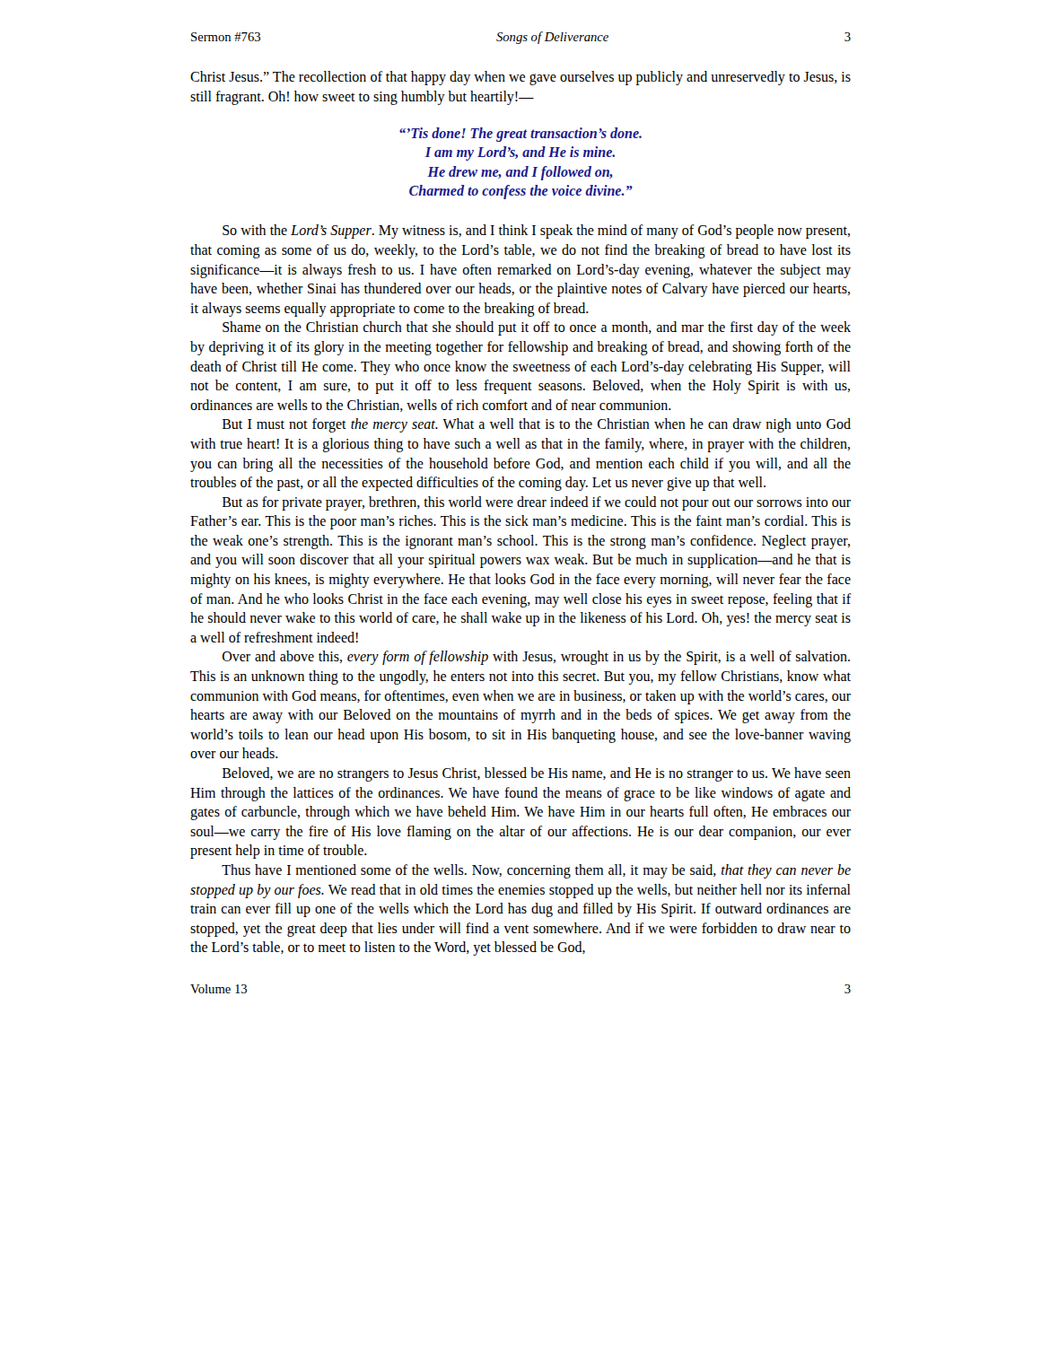Sermon #763 Songs of Deliverance 3
Christ Jesus.” The recollection of that happy day when we gave ourselves up publicly and unreservedly to Jesus, is still fragrant. Oh! how sweet to sing humbly but heartily!—
“’Tis done! The great transaction’s done.
I am my Lord’s, and He is mine.
He drew me, and I followed on,
Charmed to confess the voice divine.”
So with the Lord’s Supper. My witness is, and I think I speak the mind of many of God’s people now present, that coming as some of us do, weekly, to the Lord’s table, we do not find the breaking of bread to have lost its significance—it is always fresh to us. I have often remarked on Lord’s-day evening, whatever the subject may have been, whether Sinai has thundered over our heads, or the plaintive notes of Calvary have pierced our hearts, it always seems equally appropriate to come to the breaking of bread.
Shame on the Christian church that she should put it off to once a month, and mar the first day of the week by depriving it of its glory in the meeting together for fellowship and breaking of bread, and showing forth of the death of Christ till He come. They who once know the sweetness of each Lord’s-day celebrating His Supper, will not be content, I am sure, to put it off to less frequent seasons. Beloved, when the Holy Spirit is with us, ordinances are wells to the Christian, wells of rich comfort and of near communion.
But I must not forget the mercy seat. What a well that is to the Christian when he can draw nigh unto God with true heart! It is a glorious thing to have such a well as that in the family, where, in prayer with the children, you can bring all the necessities of the household before God, and mention each child if you will, and all the troubles of the past, or all the expected difficulties of the coming day. Let us never give up that well.
But as for private prayer, brethren, this world were drear indeed if we could not pour out our sorrows into our Father’s ear. This is the poor man’s riches. This is the sick man’s medicine. This is the faint man’s cordial. This is the weak one’s strength. This is the ignorant man’s school. This is the strong man’s confidence. Neglect prayer, and you will soon discover that all your spiritual powers wax weak. But be much in supplication—and he that is mighty on his knees, is mighty everywhere. He that looks God in the face every morning, will never fear the face of man. And he who looks Christ in the face each evening, may well close his eyes in sweet repose, feeling that if he should never wake to this world of care, he shall wake up in the likeness of his Lord. Oh, yes! the mercy seat is a well of refreshment indeed!
Over and above this, every form of fellowship with Jesus, wrought in us by the Spirit, is a well of salvation. This is an unknown thing to the ungodly, he enters not into this secret. But you, my fellow Christians, know what communion with God means, for oftentimes, even when we are in business, or taken up with the world’s cares, our hearts are away with our Beloved on the mountains of myrrh and in the beds of spices. We get away from the world’s toils to lean our head upon His bosom, to sit in His banqueting house, and see the love-banner waving over our heads.
Beloved, we are no strangers to Jesus Christ, blessed be His name, and He is no stranger to us. We have seen Him through the lattices of the ordinances. We have found the means of grace to be like windows of agate and gates of carbuncle, through which we have beheld Him. We have Him in our hearts full often, He embraces our soul—we carry the fire of His love flaming on the altar of our affections. He is our dear companion, our ever present help in time of trouble.
Thus have I mentioned some of the wells. Now, concerning them all, it may be said, that they can never be stopped up by our foes. We read that in old times the enemies stopped up the wells, but neither hell nor its infernal train can ever fill up one of the wells which the Lord has dug and filled by His Spirit. If outward ordinances are stopped, yet the great deep that lies under will find a vent somewhere. And if we were forbidden to draw near to the Lord’s table, or to meet to listen to the Word, yet blessed be God,
Volume 13 3